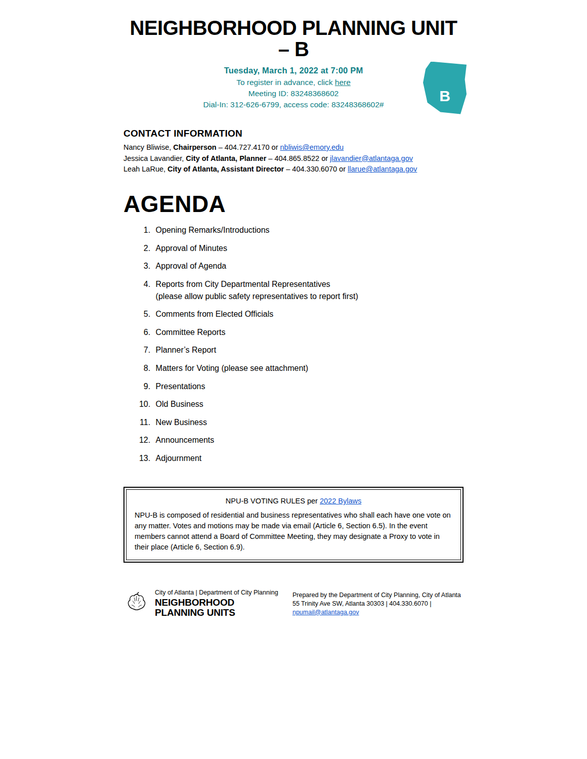NEIGHBORHOOD PLANNING UNIT – B
B
Tuesday, March 1, 2022 at 7:00 PM
To register in advance, click here
Meeting ID: 83248368602
Dial-In: 312-626-6799, access code: 83248368602#
CONTACT INFORMATION
Nancy Bliwise, Chairperson – 404.727.4170 or nbliwis@emory.edu
Jessica Lavandier, City of Atlanta, Planner – 404.865.8522 or jlavandier@atlantaga.gov
Leah LaRue, City of Atlanta, Assistant Director – 404.330.6070 or llarue@atlantaga.gov
AGENDA
Opening Remarks/Introductions
Approval of Minutes
Approval of Agenda
Reports from City Departmental Representatives (please allow public safety representatives to report first)
Comments from Elected Officials
Committee Reports
Planner’s Report
Matters for Voting (please see attachment)
Presentations
Old Business
New Business
Announcements
Adjournment
NPU-B VOTING RULES per 2022 Bylaws
NPU-B is composed of residential and business representatives who shall each have one vote on any matter. Votes and motions may be made via email (Article 6, Section 6.5). In the event members cannot attend a Board of Committee Meeting, they may designate a Proxy to vote in their place (Article 6, Section 6.9).
City of Atlanta | Department of City Planning
NEIGHBORHOOD PLANNING UNITS
Prepared by the Department of City Planning, City of Atlanta
55 Trinity Ave SW, Atlanta 30303 | 404.330.6070 | npumail@atlantaga.gov